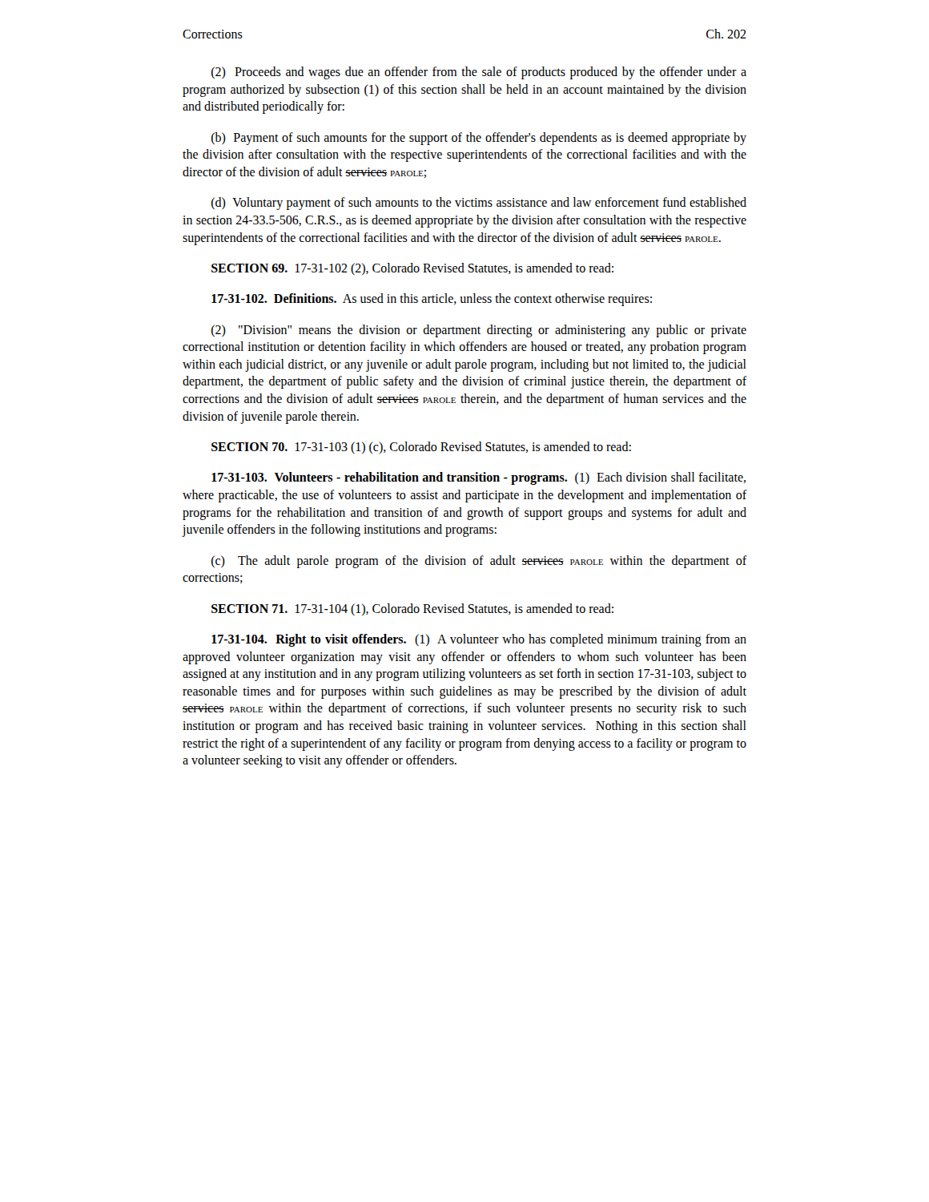Corrections Ch. 202
(2) Proceeds and wages due an offender from the sale of products produced by the offender under a program authorized by subsection (1) of this section shall be held in an account maintained by the division and distributed periodically for:
(b) Payment of such amounts for the support of the offender's dependents as is deemed appropriate by the division after consultation with the respective superintendents of the correctional facilities and with the director of the division of adult services parole;
(d) Voluntary payment of such amounts to the victims assistance and law enforcement fund established in section 24-33.5-506, C.R.S., as is deemed appropriate by the division after consultation with the respective superintendents of the correctional facilities and with the director of the division of adult services parole.
SECTION 69. 17-31-102 (2), Colorado Revised Statutes, is amended to read:
17-31-102. Definitions. As used in this article, unless the context otherwise requires:
(2) "Division" means the division or department directing or administering any public or private correctional institution or detention facility in which offenders are housed or treated, any probation program within each judicial district, or any juvenile or adult parole program, including but not limited to, the judicial department, the department of public safety and the division of criminal justice therein, the department of corrections and the division of adult services parole therein, and the department of human services and the division of juvenile parole therein.
SECTION 70. 17-31-103 (1) (c), Colorado Revised Statutes, is amended to read:
17-31-103. Volunteers - rehabilitation and transition - programs. (1) Each division shall facilitate, where practicable, the use of volunteers to assist and participate in the development and implementation of programs for the rehabilitation and transition of and growth of support groups and systems for adult and juvenile offenders in the following institutions and programs:
(c) The adult parole program of the division of adult services parole within the department of corrections;
SECTION 71. 17-31-104 (1), Colorado Revised Statutes, is amended to read:
17-31-104. Right to visit offenders. (1) A volunteer who has completed minimum training from an approved volunteer organization may visit any offender or offenders to whom such volunteer has been assigned at any institution and in any program utilizing volunteers as set forth in section 17-31-103, subject to reasonable times and for purposes within such guidelines as may be prescribed by the division of adult services parole within the department of corrections, if such volunteer presents no security risk to such institution or program and has received basic training in volunteer services. Nothing in this section shall restrict the right of a superintendent of any facility or program from denying access to a facility or program to a volunteer seeking to visit any offender or offenders.